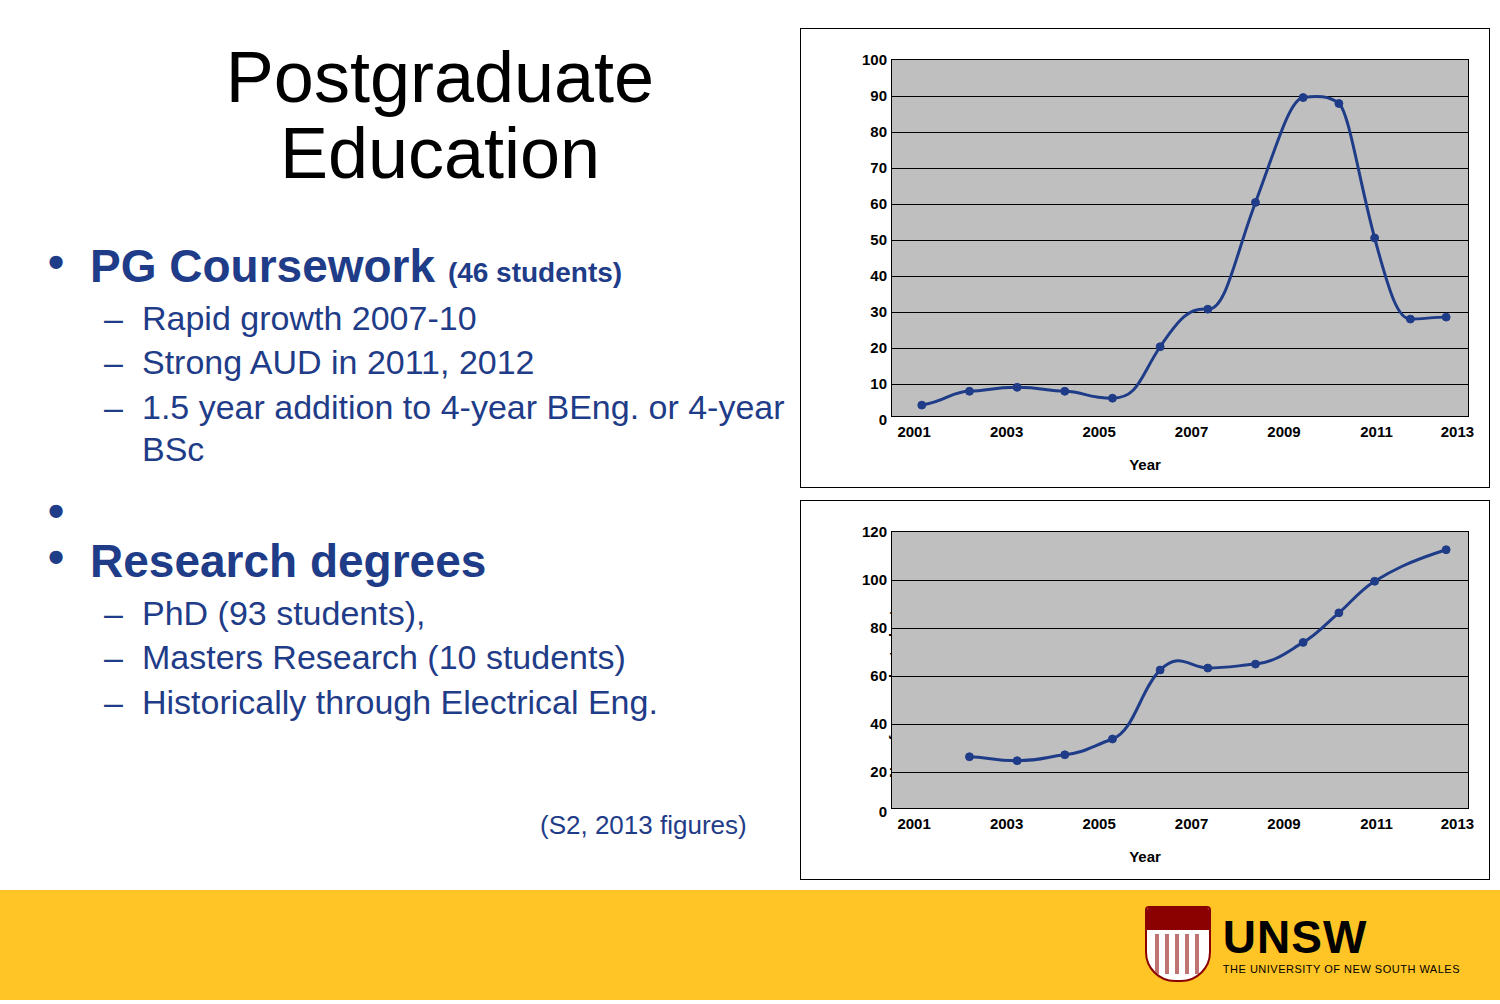Postgraduate
Education
PG Coursework (46 students)
Rapid growth 2007-10
Strong AUD in 2011, 2012
1.5 year addition to 4-year BEng. or 4-year BSc
Research degrees
PhD (93 students),
Masters Research (10 students)
Historically through Electrical Eng.
(S2, 2013 figures)
No. of PG coursework students
100
90
80
70
60
50
40
30
20
10
0
2001
2003
2005
2007
2009
2011
2013
Year
No. of research students
120
100
80
60
40
20
0
2001
2003
2005
2007
2009
2011
2013
Year
UNSW
THE UNIVERSITY OF NEW SOUTH WALES